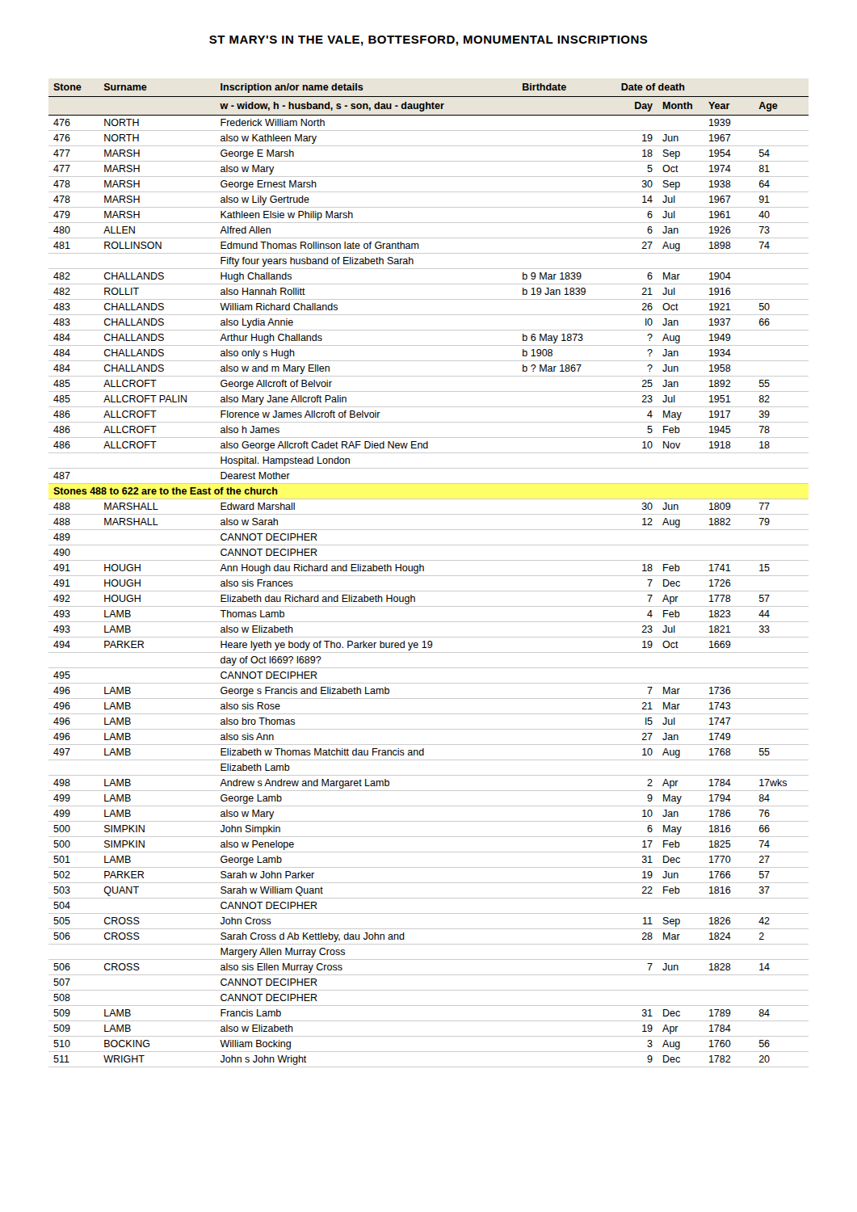ST MARY'S IN THE VALE, BOTTESFORD, MONUMENTAL INSCRIPTIONS
| Stone | Surname | Inscription an/or name details | Birthdate | Date of death | |
| --- | --- | --- | --- | --- | --- |
| | | w - widow, h - husband, s - son, dau - daughter | | Day | Month | Year | Age |
| 476 | NORTH | Frederick William North | | | | 1939 | |
| 476 | NORTH | also w Kathleen Mary | | 19 | Jun | 1967 | |
| 477 | MARSH | George E Marsh | | 18 | Sep | 1954 | 54 |
| 477 | MARSH | also w Mary | | 5 | Oct | 1974 | 81 |
| 478 | MARSH | George Ernest Marsh | | 30 | Sep | 1938 | 64 |
| 478 | MARSH | also w Lily Gertrude | | 14 | Jul | 1967 | 91 |
| 479 | MARSH | Kathleen Elsie w Philip Marsh | | 6 | Jul | 1961 | 40 |
| 480 | ALLEN | Alfred Allen | | 6 | Jan | 1926 | 73 |
| 481 | ROLLINSON | Edmund Thomas Rollinson late of Grantham | | 27 | Aug | 1898 | 74 |
| | | Fifty four years husband of Elizabeth Sarah | | | | | |
| 482 | CHALLANDS | Hugh Challands | b 9 Mar 1839 | 6 | Mar | 1904 | |
| 482 | ROLLIT | also Hannah Rollitt | b 19 Jan 1839 | 21 | Jul | 1916 | |
| 483 | CHALLANDS | William Richard Challands | | 26 | Oct | 1921 | 50 |
| 483 | CHALLANDS | also Lydia Annie | | l0 | Jan | 1937 | 66 |
| 484 | CHALLANDS | Arthur Hugh Challands | b 6 May 1873 | ? | Aug | 1949 | |
| 484 | CHALLANDS | also only s Hugh | b 1908 | ? | Jan | 1934 | |
| 484 | CHALLANDS | also w and m Mary Ellen | b ? Mar 1867 | ? | Jun | 1958 | |
| 485 | ALLCROFT | George Allcroft of Belvoir | | 25 | Jan | 1892 | 55 |
| 485 | ALLCROFT PALIN | also Mary Jane Allcroft Palin | | 23 | Jul | 1951 | 82 |
| 486 | ALLCROFT | Florence w James Allcroft of Belvoir | | 4 | May | 1917 | 39 |
| 486 | ALLCROFT | also h James | | 5 | Feb | 1945 | 78 |
| 486 | ALLCROFT | also George Allcroft Cadet RAF Died New End | | 10 | Nov | 1918 | 18 |
| | | Hospital. Hampstead London | | | | | |
| 487 | | Dearest Mother | | | | | |
| Stones 488 to 622 are to the East of the church |
| 488 | MARSHALL | Edward Marshall | | 30 | Jun | 1809 | 77 |
| 488 | MARSHALL | also w Sarah | | 12 | Aug | 1882 | 79 |
| 489 | | CANNOT DECIPHER | | | | | |
| 490 | | CANNOT DECIPHER | | | | | |
| 491 | HOUGH | Ann Hough dau Richard and Elizabeth Hough | | 18 | Feb | 1741 | 15 |
| 491 | HOUGH | also sis Frances | | 7 | Dec | 1726 | |
| 492 | HOUGH | Elizabeth dau Richard and Elizabeth Hough | | 7 | Apr | 1778 | 57 |
| 493 | LAMB | Thomas Lamb | | 4 | Feb | 1823 | 44 |
| 493 | LAMB | also w Elizabeth | | 23 | Jul | 1821 | 33 |
| 494 | PARKER | Heare lyeth ye body of Tho. Parker bured ye 19 | | 19 | Oct | 1669 | |
| | | day of Oct l669? l689? | | | | | |
| 495 | | CANNOT DECIPHER | | | | | |
| 496 | LAMB | George s Francis and Elizabeth Lamb | | 7 | Mar | 1736 | |
| 496 | LAMB | also sis Rose | | 21 | Mar | 1743 | |
| 496 | LAMB | also bro Thomas | | l5 | Jul | 1747 | |
| 496 | LAMB | also sis Ann | | 27 | Jan | 1749 | |
| 497 | LAMB | Elizabeth w Thomas Matchitt dau Francis and | | 10 | Aug | 1768 | 55 |
| | | Elizabeth Lamb | | | | | |
| 498 | LAMB | Andrew s Andrew and Margaret Lamb | | 2 | Apr | 1784 | 17wks |
| 499 | LAMB | George Lamb | | 9 | May | 1794 | 84 |
| 499 | LAMB | also w Mary | | 10 | Jan | 1786 | 76 |
| 500 | SIMPKIN | John Simpkin | | 6 | May | 1816 | 66 |
| 500 | SIMPKIN | also w Penelope | | 17 | Feb | 1825 | 74 |
| 501 | LAMB | George Lamb | | 31 | Dec | 1770 | 27 |
| 502 | PARKER | Sarah w John Parker | | 19 | Jun | 1766 | 57 |
| 503 | QUANT | Sarah w William Quant | | 22 | Feb | 1816 | 37 |
| 504 | | CANNOT DECIPHER | | | | | |
| 505 | CROSS | John Cross | | 11 | Sep | 1826 | 42 |
| 506 | CROSS | Sarah Cross d Ab Kettleby, dau John and | | 28 | Mar | 1824 | 2 |
| | | Margery Allen Murray Cross | | | | | |
| 506 | CROSS | also sis Ellen Murray Cross | | 7 | Jun | 1828 | 14 |
| 507 | | CANNOT DECIPHER | | | | | |
| 508 | | CANNOT DECIPHER | | | | | |
| 509 | LAMB | Francis Lamb | | 31 | Dec | 1789 | 84 |
| 509 | LAMB | also w Elizabeth | | 19 | Apr | 1784 | |
| 510 | BOCKING | William Bocking | | 3 | Aug | 1760 | 56 |
| 511 | WRIGHT | John s John Wright | | 9 | Dec | 1782 | 20 |